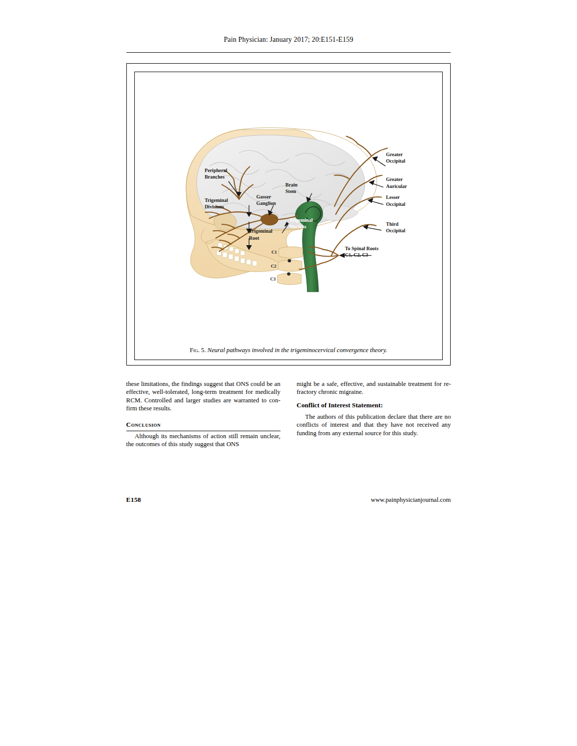Pain Physician: January 2017; 20:E151-E159
C1 C2 C3 Peripheral Branches Trigeminal Divisions Gasser Ganglion Brain Stem Trigeminal Root Trigeminal Nucleus Greater Occipital Greater Auricular Lesser Occipital Third Occipital To Spinal Roots C1, C2, C3
Fig. 5. Neural pathways involved in the trigeminocervical convergence theory.
these limitations, the findings suggest that ONS could be an effective, well-tolerated, long-term treatment for medically RCM. Controlled and larger studies are warranted to confirm these results.
Conclusion
Although its mechanisms of action still remain unclear, the outcomes of this study suggest that ONS
might be a safe, effective, and sustainable treatment for refractory chronic migraine.
Conflict of Interest Statement:
The authors of this publication declare that there are no conflicts of interest and that they have not received any funding from any external source for this study.
E158
www.painphysicianjournal.com